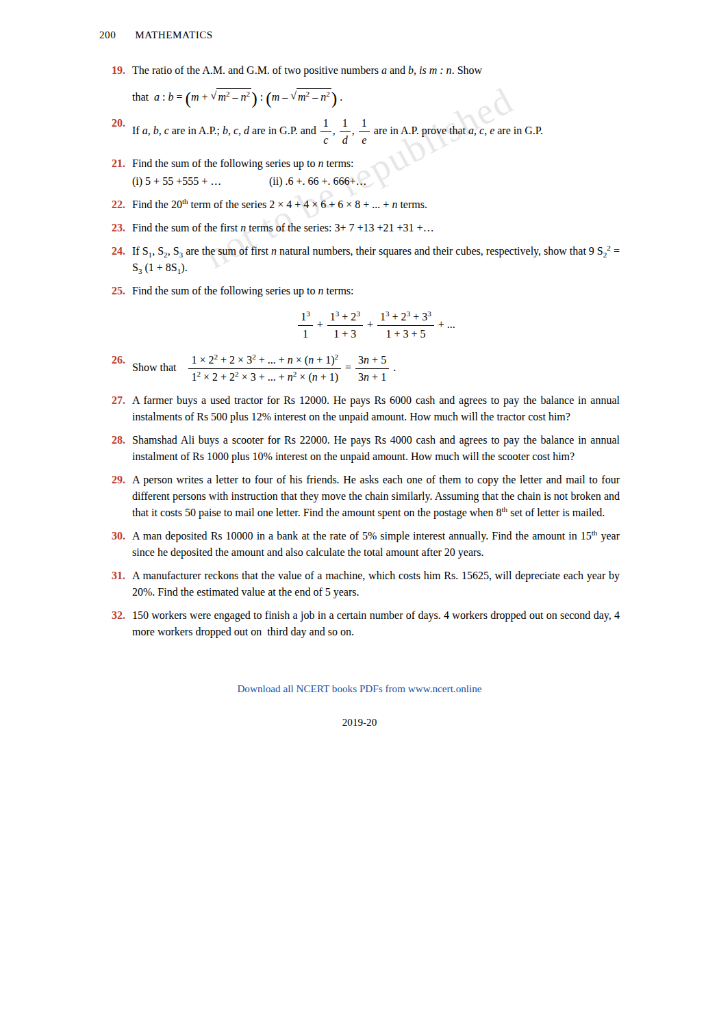not to be republished
200 MATHEMATICS
19. The ratio of the A.M. and G.M. of two positive numbers a and b, is m : n. Show
that a : b = (m + m2 – n2) : (m – m2 – n2) .
20. If a, b, c are in A.P.; b, c, d are in G.P. and 1 c, 1 d, 1 e are in A.P. prove that a, c, e are in G.P.
21. Find the sum of the following series up to n terms: (i) 5 + 55 +555 + …(ii) .6 +. 66 +. 666+…
22. Find the 20th term of the series 2 × 4 + 4 × 6 + 6 × 8 + ... + n terms.
23. Find the sum of the first n terms of the series: 3+ 7 +13 +21 +31 +…
24. If S1, S2, S3 are the sum of first n natural numbers, their squares and their cubes, respectively, show that 9 S22 = S3 (1 + 8S1).
25. Find the sum of the following series up to n terms:
131 + 13 + 231 + 3 + 13 + 23 + 331 + 3 + 5 + ...
26. Show that 1 × 22 + 2 × 32 + ... + n × (n + 1)212 × 2 + 22 × 3 + ... + n2 × (n + 1) = 3n + 53n + 1 .
27. A farmer buys a used tractor for Rs 12000. He pays Rs 6000 cash and agrees to pay the balance in annual instalments of Rs 500 plus 12% interest on the unpaid amount. How much will the tractor cost him?
28. Shamshad Ali buys a scooter for Rs 22000. He pays Rs 4000 cash and agrees to pay the balance in annual instalment of Rs 1000 plus 10% interest on the unpaid amount. How much will the scooter cost him?
29. A person writes a letter to four of his friends. He asks each one of them to copy the letter and mail to four different persons with instruction that they move the chain similarly. Assuming that the chain is not broken and that it costs 50 paise to mail one letter. Find the amount spent on the postage when 8th set of letter is mailed.
30. A man deposited Rs 10000 in a bank at the rate of 5% simple interest annually. Find the amount in 15th year since he deposited the amount and also calculate the total amount after 20 years.
31. A manufacturer reckons that the value of a machine, which costs him Rs. 15625, will depreciate each year by 20%. Find the estimated value at the end of 5 years.
32. 150 workers were engaged to finish a job in a certain number of days. 4 workers dropped out on second day, 4 more workers dropped out on third day and so on.
Download all NCERT books PDFs from www.ncert.online
2019-20